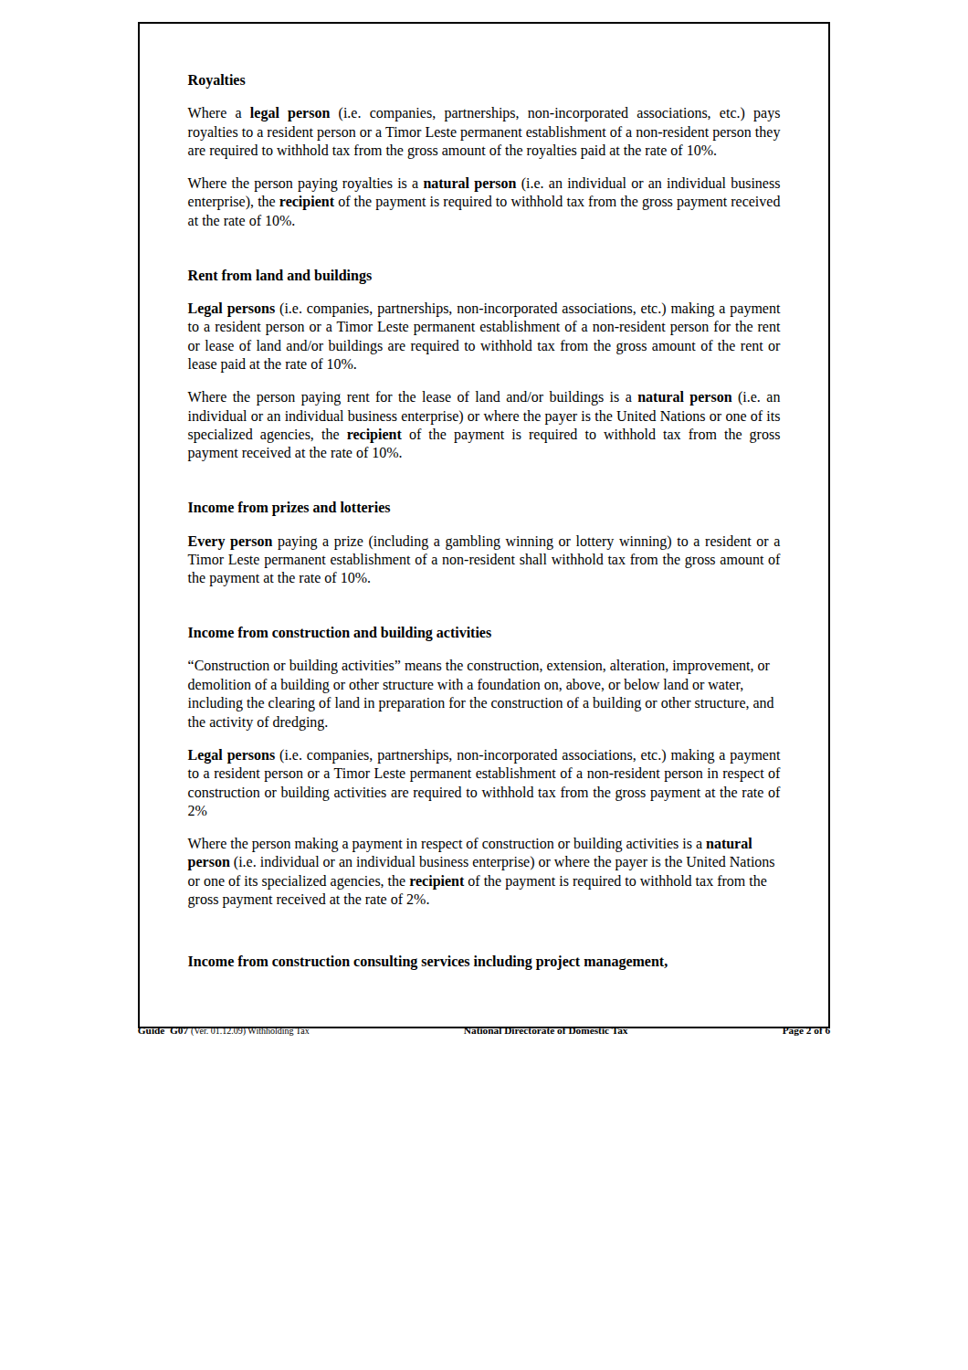Royalties
Where a legal person (i.e. companies, partnerships, non-incorporated associations, etc.) pays royalties to a resident person or a Timor Leste permanent establishment of a non-resident person they are required to withhold tax from the gross amount of the royalties paid at the rate of 10%.
Where the person paying royalties is a natural person (i.e. an individual or an individual business enterprise), the recipient of the payment is required to withhold tax from the gross payment received at the rate of 10%.
Rent from land and buildings
Legal persons (i.e. companies, partnerships, non-incorporated associations, etc.) making a payment to a resident person or a Timor Leste permanent establishment of a non-resident person for the rent or lease of land and/or buildings are required to withhold tax from the gross amount of the rent or lease paid at the rate of 10%.
Where the person paying rent for the lease of land and/or buildings is a natural person (i.e. an individual or an individual business enterprise) or where the payer is the United Nations or one of its specialized agencies, the recipient of the payment is required to withhold tax from the gross payment received at the rate of 10%.
Income from prizes and lotteries
Every person paying a prize (including a gambling winning or lottery winning) to a resident or a Timor Leste permanent establishment of a non-resident shall withhold tax from the gross amount of the payment at the rate of 10%.
Income from construction and building activities
“Construction or building activities” means the construction, extension, alteration, improvement, or demolition of a building or other structure with a foundation on, above, or below land or water, including the clearing of land in preparation for the construction of a building or other structure, and the activity of dredging.
Legal persons (i.e. companies, partnerships, non-incorporated associations, etc.) making a payment to a resident person or a Timor Leste permanent establishment of a non-resident person in respect of construction or building activities are required to withhold tax from the gross payment at the rate of 2%
Where the person making a payment in respect of construction or building activities is a natural person (i.e. individual or an individual business enterprise) or where the payer is the United Nations or one of its specialized agencies, the recipient of the payment is required to withhold tax from the gross payment received at the rate of 2%.
Income from construction consulting services including project management,
Guide G07 (Ver. 01.12.09) Withholding Tax
National Directorate of Domestic Tax
Page 2 of 6